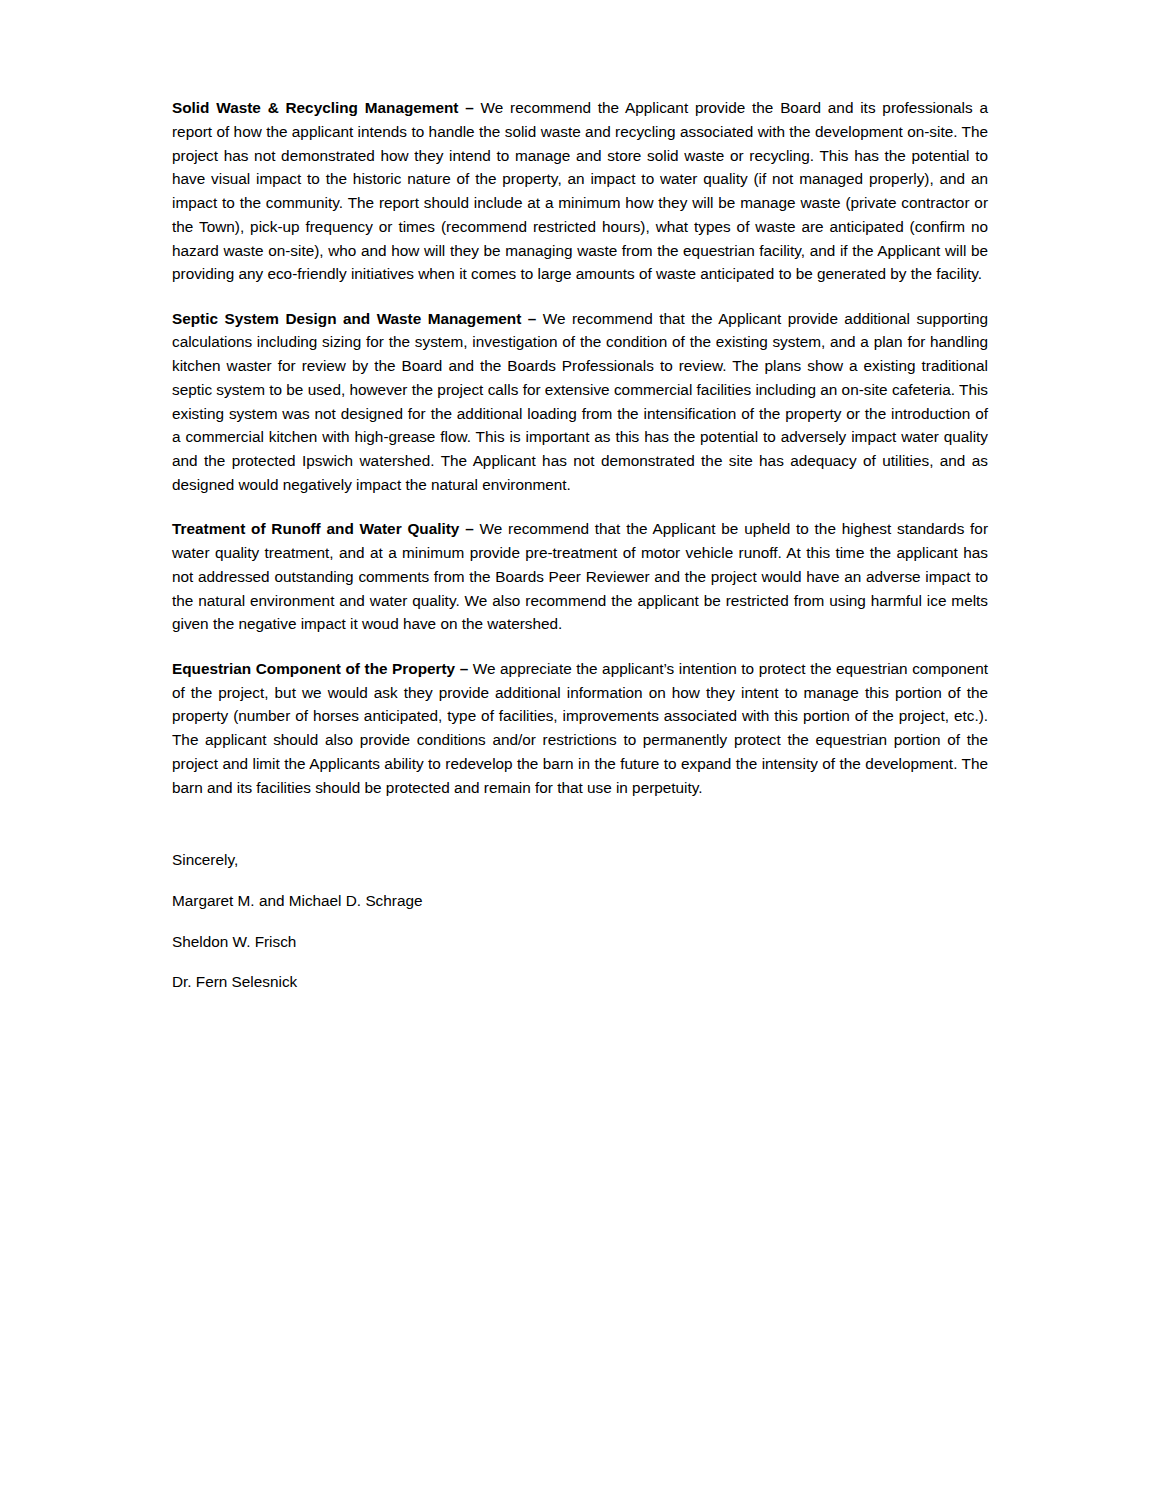Solid Waste & Recycling Management – We recommend the Applicant provide the Board and its professionals a report of how the applicant intends to handle the solid waste and recycling associated with the development on-site. The project has not demonstrated how they intend to manage and store solid waste or recycling. This has the potential to have visual impact to the historic nature of the property, an impact to water quality (if not managed properly), and an impact to the community. The report should include at a minimum how they will be manage waste (private contractor or the Town), pick-up frequency or times (recommend restricted hours), what types of waste are anticipated (confirm no hazard waste on-site), who and how will they be managing waste from the equestrian facility, and if the Applicant will be providing any eco-friendly initiatives when it comes to large amounts of waste anticipated to be generated by the facility.
Septic System Design and Waste Management – We recommend that the Applicant provide additional supporting calculations including sizing for the system, investigation of the condition of the existing system, and a plan for handling kitchen waster for review by the Board and the Boards Professionals to review. The plans show a existing traditional septic system to be used, however the project calls for extensive commercial facilities including an on-site cafeteria. This existing system was not designed for the additional loading from the intensification of the property or the introduction of a commercial kitchen with high-grease flow. This is important as this has the potential to adversely impact water quality and the protected Ipswich watershed. The Applicant has not demonstrated the site has adequacy of utilities, and as designed would negatively impact the natural environment.
Treatment of Runoff and Water Quality – We recommend that the Applicant be upheld to the highest standards for water quality treatment, and at a minimum provide pre-treatment of motor vehicle runoff. At this time the applicant has not addressed outstanding comments from the Boards Peer Reviewer and the project would have an adverse impact to the natural environment and water quality. We also recommend the applicant be restricted from using harmful ice melts given the negative impact it woud have on the watershed.
Equestrian Component of the Property – We appreciate the applicant’s intention to protect the equestrian component of the project, but we would ask they provide additional information on how they intent to manage this portion of the property (number of horses anticipated, type of facilities, improvements associated with this portion of the project, etc.). The applicant should also provide conditions and/or restrictions to permanently protect the equestrian portion of the project and limit the Applicants ability to redevelop the barn in the future to expand the intensity of the development. The barn and its facilities should be protected and remain for that use in perpetuity.
Sincerely,
Margaret M. and Michael D. Schrage
Sheldon W. Frisch
Dr. Fern Selesnick